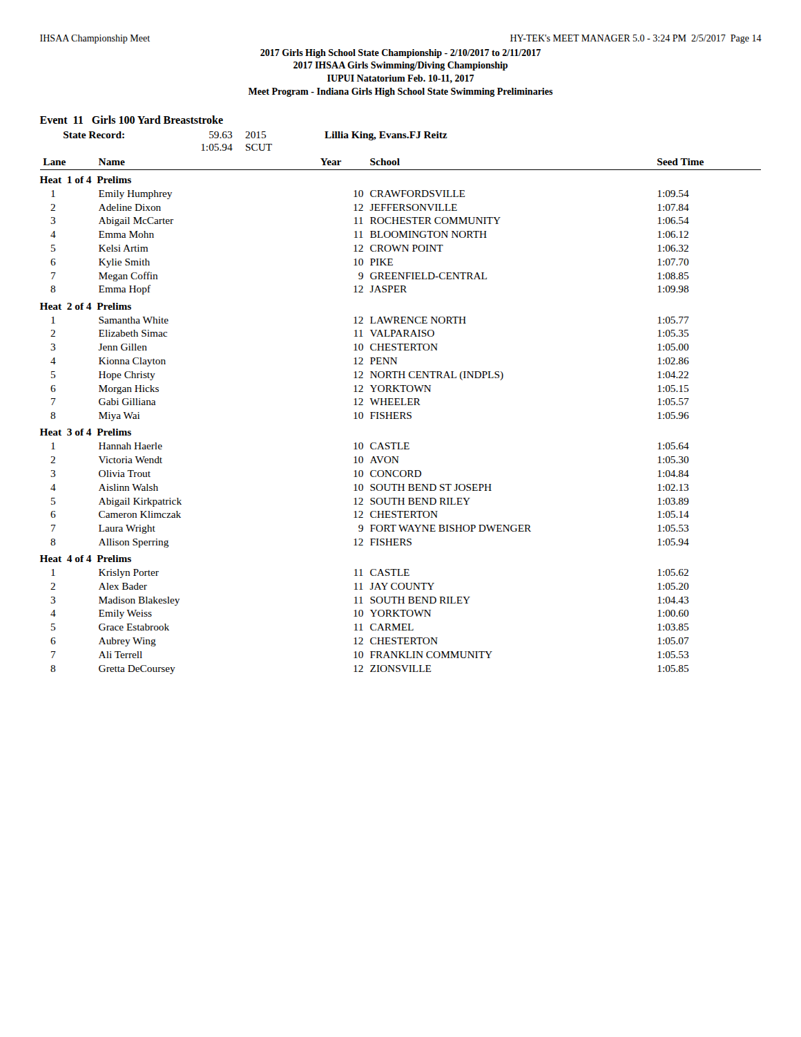IHSAA Championship Meet
HY-TEK's MEET MANAGER 5.0 - 3:24 PM 2/5/2017 Page 14
2017 Girls High School State Championship - 2/10/2017 to 2/11/2017
2017 IHSAA Girls Swimming/Diving Championship
IUPUI Natatorium Feb. 10-11, 2017
Meet Program - Indiana Girls High School State Swimming Preliminaries
Event 11 Girls 100 Yard Breaststroke
| State Record: | 59.63 | 2015 | Lillia King, Evans.FJ Reitz |
| | 1:05.94 | SCUT | |
| Lane | Name | Year | School | Seed Time |
| --- | --- | --- | --- | --- |
| Heat 1 of 4 Prelims |
| 1 | Emily Humphrey | 10 | CRAWFORDSVILLE | 1:09.54 |
| 2 | Adeline Dixon | 12 | JEFFERSONVILLE | 1:07.84 |
| 3 | Abigail McCarter | 11 | ROCHESTER COMMUNITY | 1:06.54 |
| 4 | Emma Mohn | 11 | BLOOMINGTON NORTH | 1:06.12 |
| 5 | Kelsi Artim | 12 | CROWN POINT | 1:06.32 |
| 6 | Kylie Smith | 10 | PIKE | 1:07.70 |
| 7 | Megan Coffin | 9 | GREENFIELD-CENTRAL | 1:08.85 |
| 8 | Emma Hopf | 12 | JASPER | 1:09.98 |
| Heat 2 of 4 Prelims |
| 1 | Samantha White | 12 | LAWRENCE NORTH | 1:05.77 |
| 2 | Elizabeth Simac | 11 | VALPARAISO | 1:05.35 |
| 3 | Jenn Gillen | 10 | CHESTERTON | 1:05.00 |
| 4 | Kionna Clayton | 12 | PENN | 1:02.86 |
| 5 | Hope Christy | 12 | NORTH CENTRAL (INDPLS) | 1:04.22 |
| 6 | Morgan Hicks | 12 | YORKTOWN | 1:05.15 |
| 7 | Gabi Gilliana | 12 | WHEELER | 1:05.57 |
| 8 | Miya Wai | 10 | FISHERS | 1:05.96 |
| Heat 3 of 4 Prelims |
| 1 | Hannah Haerle | 10 | CASTLE | 1:05.64 |
| 2 | Victoria Wendt | 10 | AVON | 1:05.30 |
| 3 | Olivia Trout | 10 | CONCORD | 1:04.84 |
| 4 | Aislinn Walsh | 10 | SOUTH BEND ST JOSEPH | 1:02.13 |
| 5 | Abigail Kirkpatrick | 12 | SOUTH BEND RILEY | 1:03.89 |
| 6 | Cameron Klimczak | 12 | CHESTERTON | 1:05.14 |
| 7 | Laura Wright | 9 | FORT WAYNE BISHOP DWENGER | 1:05.53 |
| 8 | Allison Sperring | 12 | FISHERS | 1:05.94 |
| Heat 4 of 4 Prelims |
| 1 | Krislyn Porter | 11 | CASTLE | 1:05.62 |
| 2 | Alex Bader | 11 | JAY COUNTY | 1:05.20 |
| 3 | Madison Blakesley | 11 | SOUTH BEND RILEY | 1:04.43 |
| 4 | Emily Weiss | 10 | YORKTOWN | 1:00.60 |
| 5 | Grace Estabrook | 11 | CARMEL | 1:03.85 |
| 6 | Aubrey Wing | 12 | CHESTERTON | 1:05.07 |
| 7 | Ali Terrell | 10 | FRANKLIN COMMUNITY | 1:05.53 |
| 8 | Gretta DeCoursey | 12 | ZIONSVILLE | 1:05.85 |